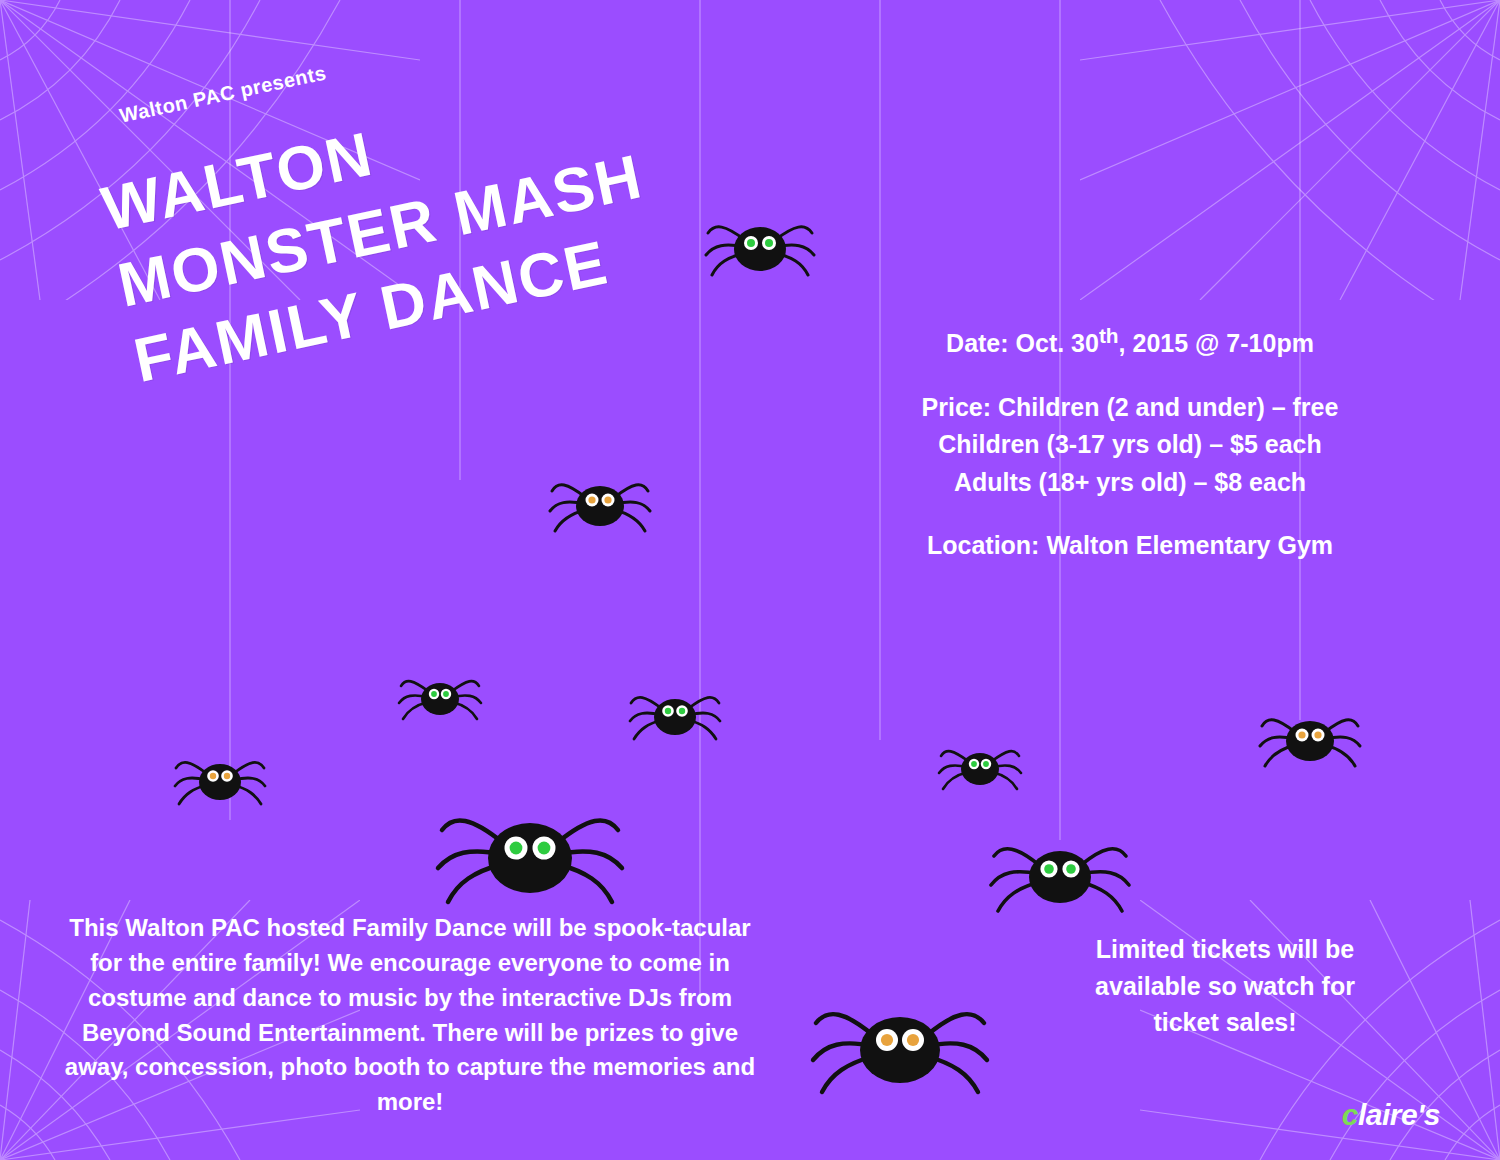Walton PAC presents
Walton Monster Mash Family Dance
Date: Oct. 30th, 2015 @ 7-10pm
Price: Children (2 and under) – free
Children (3-17 yrs old) – $5 each
Adults (18+ yrs old) – $8 each
Location: Walton Elementary Gym
This Walton PAC hosted Family Dance will be spook-tacular for the entire family! We encourage everyone to come in costume and dance to music by the interactive DJs from Beyond Sound Entertainment. There will be prizes to give away, concession, photo booth to capture the memories and more!
Limited tickets will be available so watch for ticket sales!
claire's